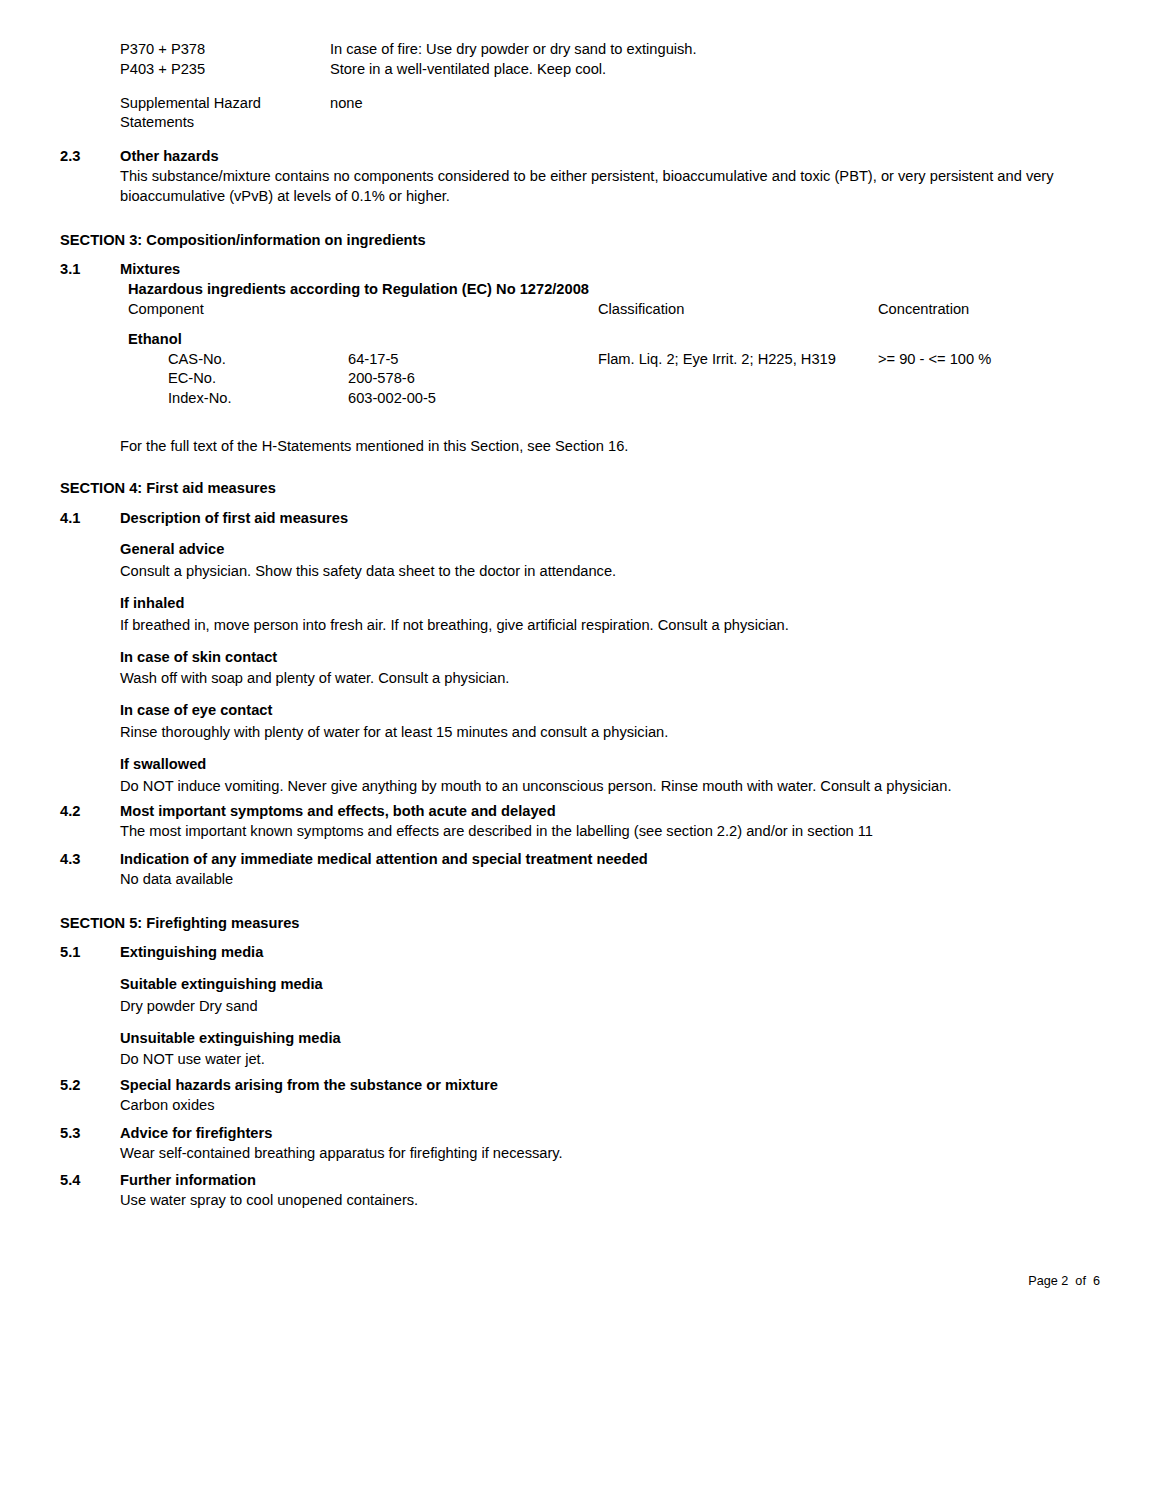P370 + P378
In case of fire: Use dry powder or dry sand to extinguish.
P403 + P235
Store in a well-ventilated place. Keep cool.
Supplemental Hazard Statements
none
2.3
Other hazards
This substance/mixture contains no components considered to be either persistent, bioaccumulative and toxic (PBT), or very persistent and very bioaccumulative (vPvB) at levels of 0.1% or higher.
SECTION 3: Composition/information on ingredients
3.1
Mixtures
Hazardous ingredients according to Regulation (EC) No 1272/2008
Component
Classification
Concentration
Ethanol
CAS-No.
64-17-5
EC-No.
200-578-6
Index-No.
603-002-00-5
Flam. Liq. 2; Eye Irrit. 2; H225, H319
>= 90 - <= 100 %
For the full text of the H-Statements mentioned in this Section, see Section 16.
SECTION 4: First aid measures
4.1
Description of first aid measures
General advice
Consult a physician. Show this safety data sheet to the doctor in attendance.
If inhaled
If breathed in, move person into fresh air. If not breathing, give artificial respiration. Consult a physician.
In case of skin contact
Wash off with soap and plenty of water. Consult a physician.
In case of eye contact
Rinse thoroughly with plenty of water for at least 15 minutes and consult a physician.
If swallowed
Do NOT induce vomiting. Never give anything by mouth to an unconscious person. Rinse mouth with water. Consult a physician.
4.2
Most important symptoms and effects, both acute and delayed
The most important known symptoms and effects are described in the labelling (see section 2.2) and/or in section 11
4.3
Indication of any immediate medical attention and special treatment needed
No data available
SECTION 5: Firefighting measures
5.1
Extinguishing media
Suitable extinguishing media
Dry powder Dry sand
Unsuitable extinguishing media
Do NOT use water jet.
5.2
Special hazards arising from the substance or mixture
Carbon oxides
5.3
Advice for firefighters
Wear self-contained breathing apparatus for firefighting if necessary.
5.4
Further information
Use water spray to cool unopened containers.
Page 2 of 6